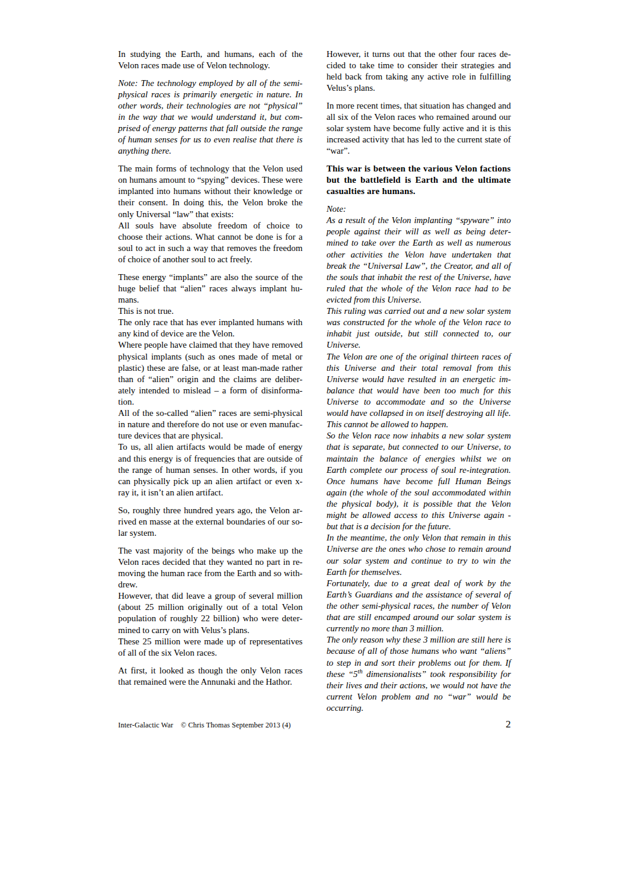In studying the Earth, and humans, each of the Velon races made use of Velon technology.
Note: The technology employed by all of the semi-physical races is primarily energetic in nature. In other words, their technologies are not “physical” in the way that we would understand it, but comprised of energy patterns that fall outside the range of human senses for us to even realise that there is anything there.
The main forms of technology that the Velon used on humans amount to “spying” devices. These were implanted into humans without their knowledge or their consent. In doing this, the Velon broke the only Universal “law” that exists:
All souls have absolute freedom of choice to choose their actions. What cannot be done is for a soul to act in such a way that removes the freedom of choice of another soul to act freely.
These energy “implants” are also the source of the huge belief that “alien” races always implant humans.
This is not true.
The only race that has ever implanted humans with any kind of device are the Velon.
Where people have claimed that they have removed physical implants (such as ones made of metal or plastic) these are false, or at least man-made rather than of “alien” origin and the claims are deliberately intended to mislead – a form of disinformation.
All of the so-called “alien” races are semi-physical in nature and therefore do not use or even manufacture devices that are physical.
To us, all alien artifacts would be made of energy and this energy is of frequencies that are outside of the range of human senses. In other words, if you can physically pick up an alien artifact or even x-ray it, it isn’t an alien artifact.
So, roughly three hundred years ago, the Velon arrived en masse at the external boundaries of our solar system.
The vast majority of the beings who make up the Velon races decided that they wanted no part in removing the human race from the Earth and so withdrew.
However, that did leave a group of several million (about 25 million originally out of a total Velon population of roughly 22 billion) who were determined to carry on with Velus’s plans.
These 25 million were made up of representatives of all of the six Velon races.
At first, it looked as though the only Velon races that remained were the Annunaki and the Hathor.
However, it turns out that the other four races decided to take time to consider their strategies and held back from taking any active role in fulfilling Velus’s plans.
In more recent times, that situation has changed and all six of the Velon races who remained around our solar system have become fully active and it is this increased activity that has led to the current state of “war”.
This war is between the various Velon factions but the battlefield is Earth and the ultimate casualties are humans.
Note:
As a result of the Velon implanting “spyware” into people against their will as well as being determined to take over the Earth as well as numerous other activities the Velon have undertaken that break the “Universal Law”, the Creator, and all of the souls that inhabit the rest of the Universe, have ruled that the whole of the Velon race had to be evicted from this Universe.
This ruling was carried out and a new solar system was constructed for the whole of the Velon race to inhabit just outside, but still connected to, our Universe.
The Velon are one of the original thirteen races of this Universe and their total removal from this Universe would have resulted in an energetic imbalance that would have been too much for this Universe to accommodate and so the Universe would have collapsed in on itself destroying all life. This cannot be allowed to happen.
So the Velon race now inhabits a new solar system that is separate, but connected to our Universe, to maintain the balance of energies whilst we on Earth complete our process of soul re-integration. Once humans have become full Human Beings again (the whole of the soul accommodated within the physical body), it is possible that the Velon might be allowed access to this Universe again - but that is a decision for the future.
In the meantime, the only Velon that remain in this Universe are the ones who chose to remain around our solar system and continue to try to win the Earth for themselves.
Fortunately, due to a great deal of work by the Earth’s Guardians and the assistance of several of the other semi-physical races, the number of Velon that are still encamped around our solar system is currently no more than 3 million.
The only reason why these 3 million are still here is because of all of those humans who want “aliens” to step in and sort their problems out for them. If these “5th dimensionalists” took responsibility for their lives and their actions, we would not have the current Velon problem and no “war” would be occurring.
Inter-Galactic War © Chris Thomas September 2013 (4)
2